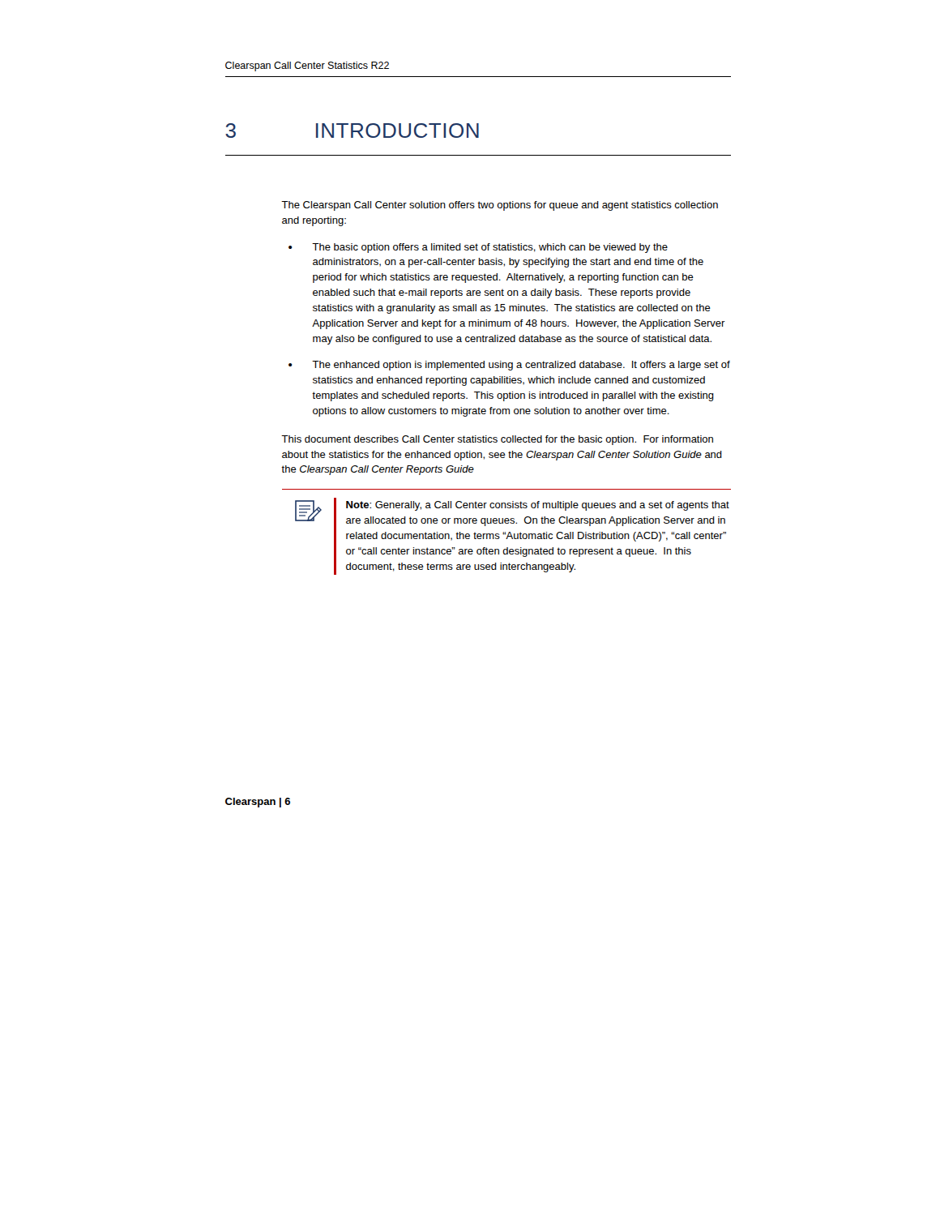Clearspan Call Center Statistics R22
3 INTRODUCTION
The Clearspan Call Center solution offers two options for queue and agent statistics collection and reporting:
The basic option offers a limited set of statistics, which can be viewed by the administrators, on a per-call-center basis, by specifying the start and end time of the period for which statistics are requested. Alternatively, a reporting function can be enabled such that e-mail reports are sent on a daily basis. These reports provide statistics with a granularity as small as 15 minutes. The statistics are collected on the Application Server and kept for a minimum of 48 hours. However, the Application Server may also be configured to use a centralized database as the source of statistical data.
The enhanced option is implemented using a centralized database. It offers a large set of statistics and enhanced reporting capabilities, which include canned and customized templates and scheduled reports. This option is introduced in parallel with the existing options to allow customers to migrate from one solution to another over time.
This document describes Call Center statistics collected for the basic option. For information about the statistics for the enhanced option, see the Clearspan Call Center Solution Guide and the Clearspan Call Center Reports Guide
Note: Generally, a Call Center consists of multiple queues and a set of agents that are allocated to one or more queues. On the Clearspan Application Server and in related documentation, the terms “Automatic Call Distribution (ACD)”, “call center” or “call center instance” are often designated to represent a queue. In this document, these terms are used interchangeably.
Clearspan | 6